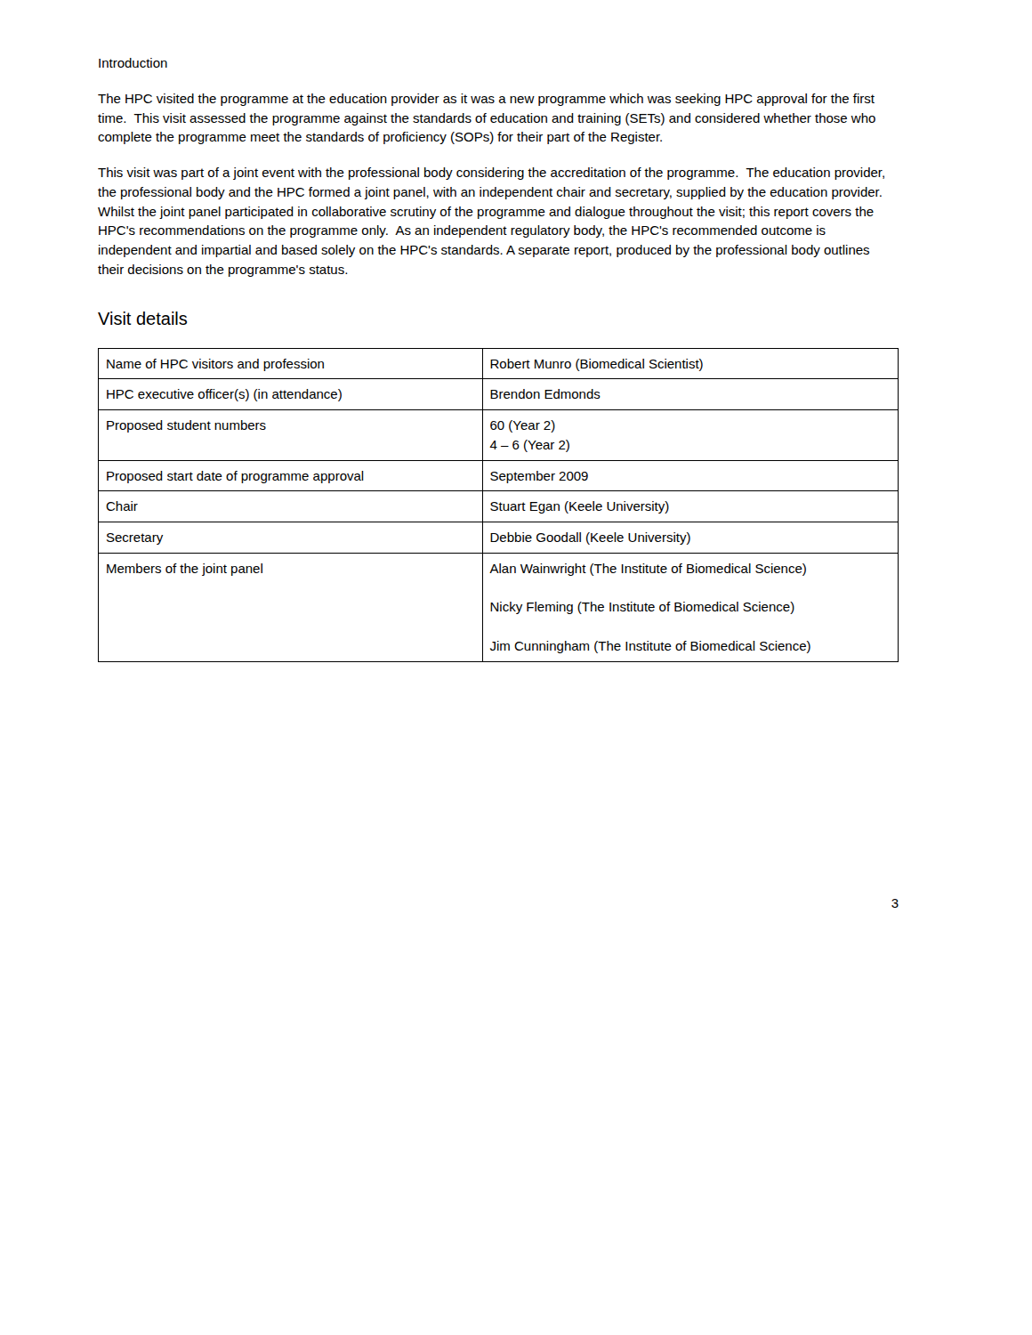Introduction
The HPC visited the programme at the education provider as it was a new programme which was seeking HPC approval for the first time. This visit assessed the programme against the standards of education and training (SETs) and considered whether those who complete the programme meet the standards of proficiency (SOPs) for their part of the Register.
This visit was part of a joint event with the professional body considering the accreditation of the programme. The education provider, the professional body and the HPC formed a joint panel, with an independent chair and secretary, supplied by the education provider. Whilst the joint panel participated in collaborative scrutiny of the programme and dialogue throughout the visit; this report covers the HPC's recommendations on the programme only. As an independent regulatory body, the HPC's recommended outcome is independent and impartial and based solely on the HPC's standards. A separate report, produced by the professional body outlines their decisions on the programme's status.
Visit details
| Name of HPC visitors and profession | Robert Munro (Biomedical Scientist) |
| HPC executive officer(s) (in attendance) | Brendon Edmonds |
| Proposed student numbers | 60 (Year 2) 4 – 6 (Year 2) |
| Proposed start date of programme approval | September 2009 |
| Chair | Stuart Egan (Keele University) |
| Secretary | Debbie Goodall (Keele University) |
| Members of the joint panel | Alan Wainwright (The Institute of Biomedical Science) Nicky Fleming (The Institute of Biomedical Science) Jim Cunningham (The Institute of Biomedical Science) |
3